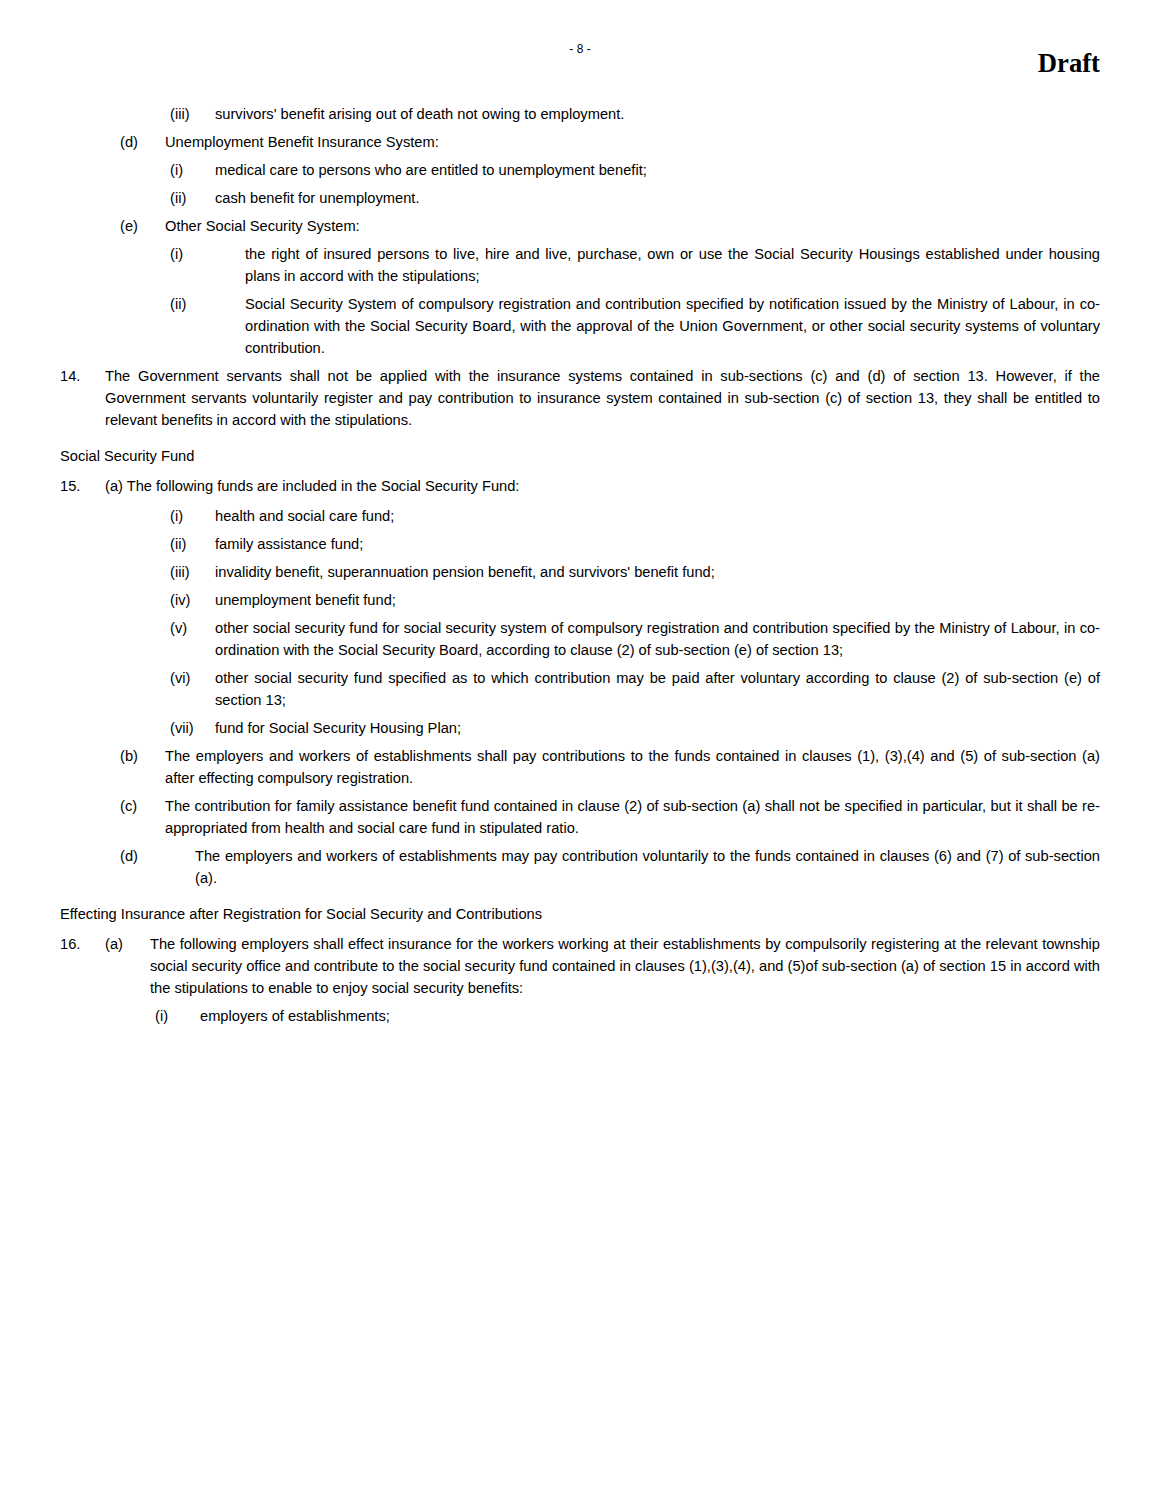- 8 -
Draft
(iii)
survivors' benefit arising out of death not owing to employment.
(d)
Unemployment Benefit Insurance System:
(i)
medical care to persons who are entitled to unemployment benefit;
(ii)
cash benefit for unemployment.
(e)
Other Social Security System:
(i)
the right of insured persons to live, hire and live, purchase, own or use the Social Security Housings established under housing plans in accord with the stipulations;
(ii)
Social Security System of compulsory registration and contribution specified by notification issued by the Ministry of Labour, in co-ordination with the Social Security Board, with the approval of the Union Government, or other social security systems of voluntary contribution.
14.
The Government servants shall not be applied with the insurance systems contained in sub-sections (c) and (d) of section 13. However, if the Government servants voluntarily register and pay contribution to insurance system contained in sub-section (c) of section 13, they shall be entitled to relevant benefits in accord with the stipulations.
Social Security Fund
15.
(a) The following funds are included in the Social Security Fund:
(i)
health and social care fund;
(ii)
family assistance fund;
(iii)
invalidity benefit, superannuation pension benefit, and survivors' benefit fund;
(iv)
unemployment benefit fund;
(v)
other social security fund for social security system of compulsory registration and contribution specified by the Ministry of Labour, in co-ordination with the Social Security Board, according to clause (2) of sub-section (e) of section 13;
(vi)
other social security fund specified as to which contribution may be paid after voluntary according to clause (2) of sub-section (e) of section 13;
(vii)
fund for Social Security Housing Plan;
(b)
The employers and workers of establishments shall pay contributions to the funds contained in clauses (1), (3),(4) and (5) of sub-section (a) after effecting compulsory registration.
(c)
The contribution for family assistance benefit fund contained in clause (2) of sub-section (a) shall not be specified in particular, but it shall be re-appropriated from health and social care fund in stipulated ratio.
(d)
The employers and workers of establishments may pay contribution voluntarily to the funds contained in clauses (6) and (7) of sub-section (a).
Effecting Insurance after Registration for Social Security and Contributions
16.
(a)
The following employers shall effect insurance for the workers working at their establishments by compulsorily registering at the relevant township social security office and contribute to the social security fund contained in clauses (1),(3),(4), and (5)of sub-section (a) of section 15 in accord with the stipulations to enable to enjoy social security benefits:
(i)
employers of establishments;